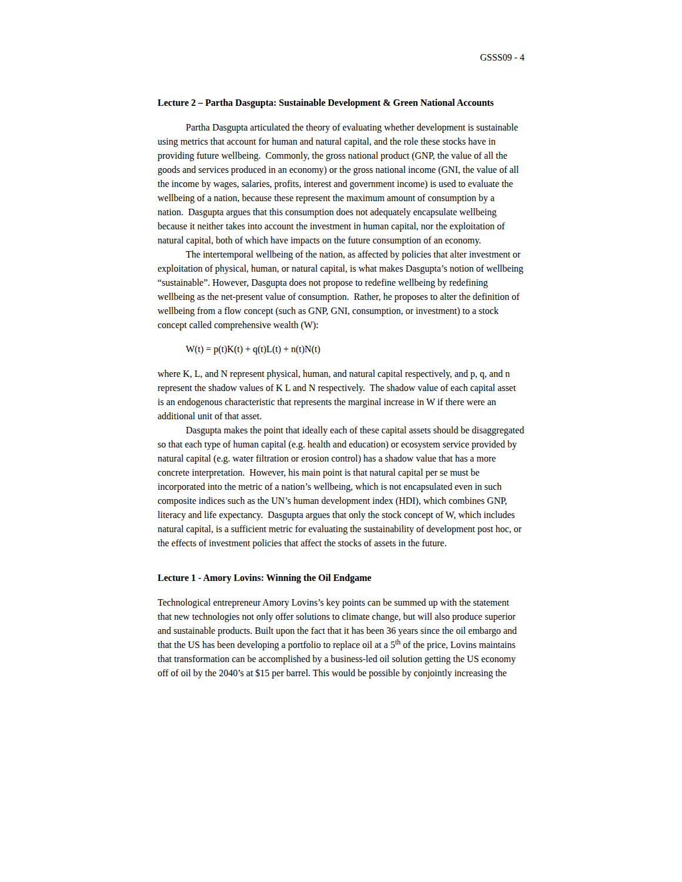GSSS09 - 4
Lecture 2 – Partha Dasgupta: Sustainable Development & Green National Accounts
Partha Dasgupta articulated the theory of evaluating whether development is sustainable using metrics that account for human and natural capital, and the role these stocks have in providing future wellbeing. Commonly, the gross national product (GNP, the value of all the goods and services produced in an economy) or the gross national income (GNI, the value of all the income by wages, salaries, profits, interest and government income) is used to evaluate the wellbeing of a nation, because these represent the maximum amount of consumption by a nation. Dasgupta argues that this consumption does not adequately encapsulate wellbeing because it neither takes into account the investment in human capital, nor the exploitation of natural capital, both of which have impacts on the future consumption of an economy.
The intertemporal wellbeing of the nation, as affected by policies that alter investment or exploitation of physical, human, or natural capital, is what makes Dasgupta’s notion of wellbeing “sustainable”. However, Dasgupta does not propose to redefine wellbeing by redefining wellbeing as the net-present value of consumption. Rather, he proposes to alter the definition of wellbeing from a flow concept (such as GNP, GNI, consumption, or investment) to a stock concept called comprehensive wealth (W):
W(t) = p(t)K(t) + q(t)L(t) + n(t)N(t)
where K, L, and N represent physical, human, and natural capital respectively, and p, q, and n represent the shadow values of K L and N respectively. The shadow value of each capital asset is an endogenous characteristic that represents the marginal increase in W if there were an additional unit of that asset.
Dasgupta makes the point that ideally each of these capital assets should be disaggregated so that each type of human capital (e.g. health and education) or ecosystem service provided by natural capital (e.g. water filtration or erosion control) has a shadow value that has a more concrete interpretation. However, his main point is that natural capital per se must be incorporated into the metric of a nation’s wellbeing, which is not encapsulated even in such composite indices such as the UN’s human development index (HDI), which combines GNP, literacy and life expectancy. Dasgupta argues that only the stock concept of W, which includes natural capital, is a sufficient metric for evaluating the sustainability of development post hoc, or the effects of investment policies that affect the stocks of assets in the future.
Lecture 1 - Amory Lovins: Winning the Oil Endgame
Technological entrepreneur Amory Lovins’s key points can be summed up with the statement that new technologies not only offer solutions to climate change, but will also produce superior and sustainable products. Built upon the fact that it has been 36 years since the oil embargo and that the US has been developing a portfolio to replace oil at a 5th of the price, Lovins maintains that transformation can be accomplished by a business-led oil solution getting the US economy off of oil by the 2040’s at $15 per barrel. This would be possible by conjointly increasing the